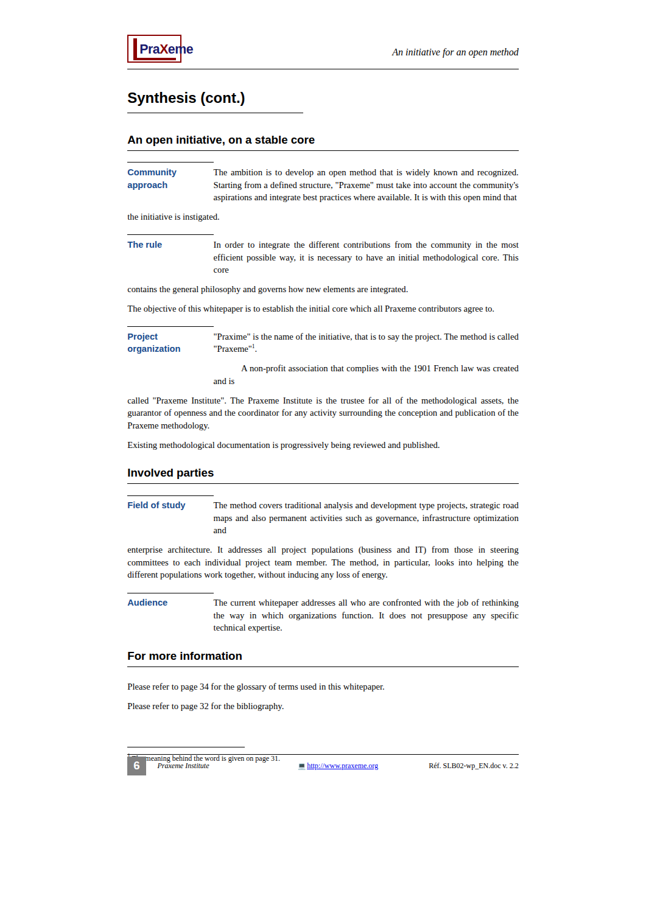PraXeme
An initiative for an open method
Synthesis (cont.)
An open initiative, on a stable core
Community approach
The ambition is to develop an open method that is widely known and recognized. Starting from a defined structure, "Praxeme" must take into account the community's aspirations and integrate best practices where available. It is with this open mind that
the initiative is instigated.
The rule
In order to integrate the different contributions from the community in the most efficient possible way, it is necessary to have an initial methodological core. This core
contains the general philosophy and governs how new elements are integrated.
The objective of this whitepaper is to establish the initial core which all Praxeme contributors agree to.
Project organization
"Praxime" is the name of the initiative, that is to say the project. The method is called "Praxeme"1.
A non-profit association that complies with the 1901 French law was created and is
called "Praxeme Institute". The Praxeme Institute is the trustee for all of the methodological assets, the guarantor of openness and the coordinator for any activity surrounding the conception and publication of the Praxeme methodology.
Existing methodological documentation is progressively being reviewed and published.
Involved parties
Field of study
The method covers traditional analysis and development type projects, strategic road maps and also permanent activities such as governance, infrastructure optimization and
enterprise architecture. It addresses all project populations (business and IT) from those in steering committees to each individual project team member. The method, in particular, looks into helping the different populations work together, without inducing any loss of energy.
Audience
The current whitepaper addresses all who are confronted with the job of rethinking the way in which organizations function. It does not presuppose any specific technical expertise.
For more information
Please refer to page 34 for the glossary of terms used in this whitepaper.
Please refer to page 32 for the bibliography.
1 The meaning behind the word is given on page 31.
6 Praxeme Institute 💻http://www.praxeme.org Réf. SLB02-wp_EN.doc v. 2.2